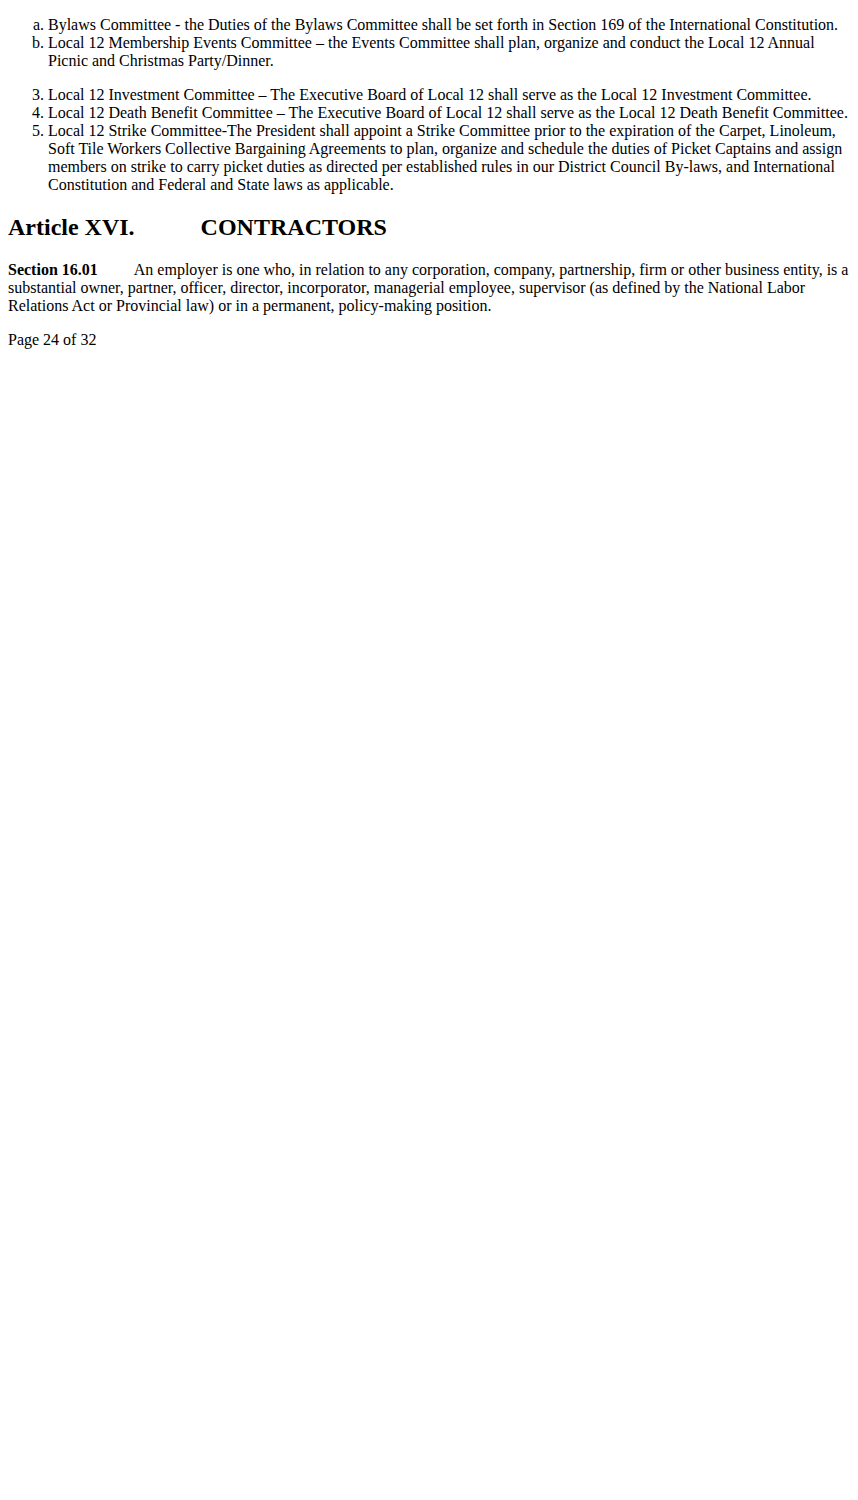Bylaws Committee - the Duties of the Bylaws Committee shall be set forth in Section 169 of the International Constitution.
Local 12 Membership Events Committee – the Events Committee shall plan, organize and conduct the Local 12 Annual Picnic and Christmas Party/Dinner.
Local 12 Investment Committee – The Executive Board of Local 12 shall serve as the Local 12 Investment Committee.
Local 12 Death Benefit Committee – The Executive Board of Local 12 shall serve as the Local 12 Death Benefit Committee.
Local 12 Strike Committee-The President shall appoint a Strike Committee prior to the expiration of the Carpet, Linoleum, Soft Tile Workers Collective Bargaining Agreements to plan, organize and schedule the duties of Picket Captains and assign members on strike to carry picket duties as directed per established rules in our District Council By-laws, and International Constitution and Federal and State laws as applicable.
Article XVI. CONTRACTORS
Section 16.01 An employer is one who, in relation to any corporation, company, partnership, firm or other business entity, is a substantial owner, partner, officer, director, incorporator, managerial employee, supervisor (as defined by the National Labor Relations Act or Provincial law) or in a permanent, policy-making position.
Page 24 of 32